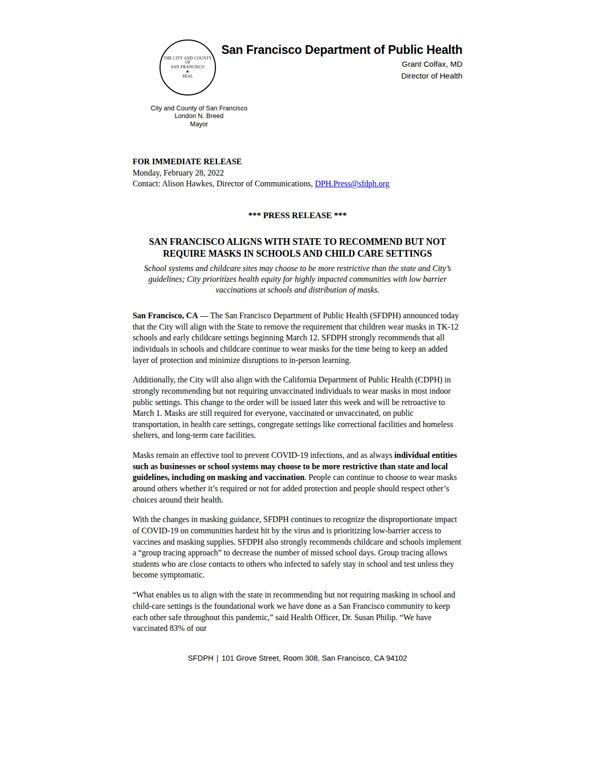THE CITY AND COUNTY
OF
SAN FRANCISCO
★
SEAL
San Francisco Department of Public Health
Grant Colfax, MD
Director of Health
City and County of San Francisco
London N. Breed
Mayor
FOR IMMEDIATE RELEASE
Monday, February 28, 2022
Contact: Alison Hawkes, Director of Communications, DPH.Press@sfdph.org
*** PRESS RELEASE ***
San Francisco Aligns with State to Recommend but not Require Masks in Schools and Child Care Settings
School systems and childcare sites may choose to be more restrictive than the state and City’s guidelines; City prioritizes health equity for highly impacted communities with low barrier vaccinations at schools and distribution of masks.
San Francisco, CA — The San Francisco Department of Public Health (SFDPH) announced today that the City will align with the State to remove the requirement that children wear masks in TK-12 schools and early childcare settings beginning March 12. SFDPH strongly recommends that all individuals in schools and childcare continue to wear masks for the time being to keep an added layer of protection and minimize disruptions to in-person learning.
Additionally, the City will also align with the California Department of Public Health (CDPH) in strongly recommending but not requiring unvaccinated individuals to wear masks in most indoor public settings. This change to the order will be issued later this week and will be retroactive to March 1. Masks are still required for everyone, vaccinated or unvaccinated, on public transportation, in health care settings, congregate settings like correctional facilities and homeless shelters, and long-term care facilities.
Masks remain an effective tool to prevent COVID-19 infections, and as always individual entities such as businesses or school systems may choose to be more restrictive than state and local guidelines, including on masking and vaccination. People can continue to choose to wear masks around others whether it’s required or not for added protection and people should respect other’s choices around their health.
With the changes in masking guidance, SFDPH continues to recognize the disproportionate impact of COVID-19 on communities hardest hit by the virus and is prioritizing low-barrier access to vaccines and masking supplies. SFDPH also strongly recommends childcare and schools implement a “group tracing approach” to decrease the number of missed school days. Group tracing allows students who are close contacts to others who infected to safely stay in school and test unless they become symptomatic.
“What enables us to align with the state in recommending but not requiring masking in school and child-care settings is the foundational work we have done as a San Francisco community to keep each other safe throughout this pandemic,” said Health Officer, Dr. Susan Philip. “We have vaccinated 83% of our
SFDPH | 101 Grove Street, Room 308, San Francisco, CA 94102